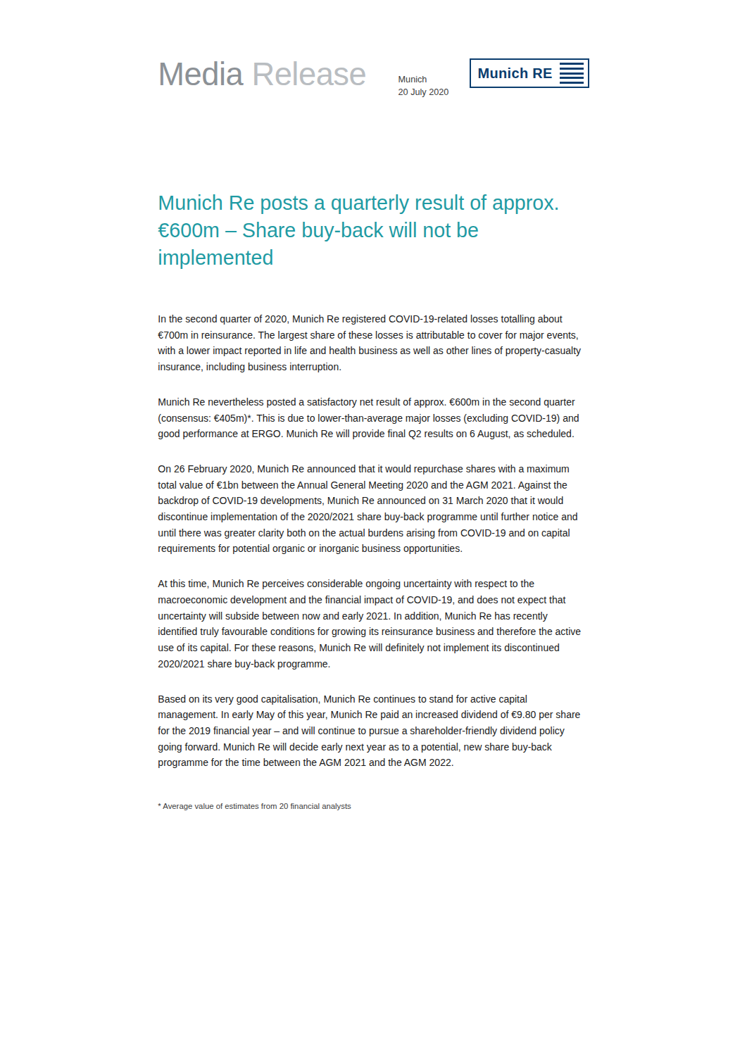Media Release
Munich
20 July 2020
Munich RE
Munich Re posts a quarterly result of approx. €600m – Share buy-back will not be implemented
In the second quarter of 2020, Munich Re registered COVID-19-related losses totalling about €700m in reinsurance. The largest share of these losses is attributable to cover for major events, with a lower impact reported in life and health business as well as other lines of property-casualty insurance, including business interruption.
Munich Re nevertheless posted a satisfactory net result of approx. €600m in the second quarter (consensus: €405m)*. This is due to lower-than-average major losses (excluding COVID-19) and good performance at ERGO. Munich Re will provide final Q2 results on 6 August, as scheduled.
On 26 February 2020, Munich Re announced that it would repurchase shares with a maximum total value of €1bn between the Annual General Meeting 2020 and the AGM 2021. Against the backdrop of COVID-19 developments, Munich Re announced on 31 March 2020 that it would discontinue implementation of the 2020/2021 share buy-back programme until further notice and until there was greater clarity both on the actual burdens arising from COVID-19 and on capital requirements for potential organic or inorganic business opportunities.
At this time, Munich Re perceives considerable ongoing uncertainty with respect to the macroeconomic development and the financial impact of COVID-19, and does not expect that uncertainty will subside between now and early 2021. In addition, Munich Re has recently identified truly favourable conditions for growing its reinsurance business and therefore the active use of its capital. For these reasons, Munich Re will definitely not implement its discontinued 2020/2021 share buy-back programme.
Based on its very good capitalisation, Munich Re continues to stand for active capital management. In early May of this year, Munich Re paid an increased dividend of €9.80 per share for the 2019 financial year – and will continue to pursue a shareholder-friendly dividend policy going forward. Munich Re will decide early next year as to a potential, new share buy-back programme for the time between the AGM 2021 and the AGM 2022.
* Average value of estimates from 20 financial analysts